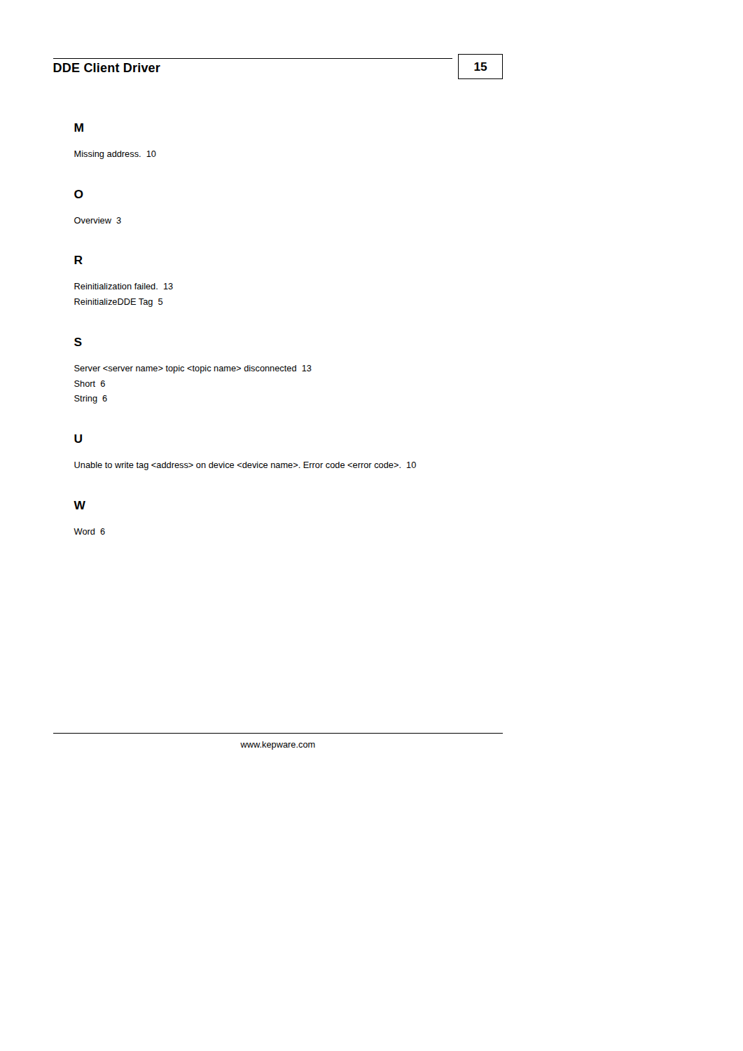DDE Client Driver
15
M
Missing address. 10
O
Overview 3
R
Reinitialization failed. 13
ReinitializeDDE Tag 5
S
Server <server name> topic <topic name> disconnected 13
Short 6
String 6
U
Unable to write tag <address> on device <device name>. Error code <error code>. 10
W
Word 6
www.kepware.com